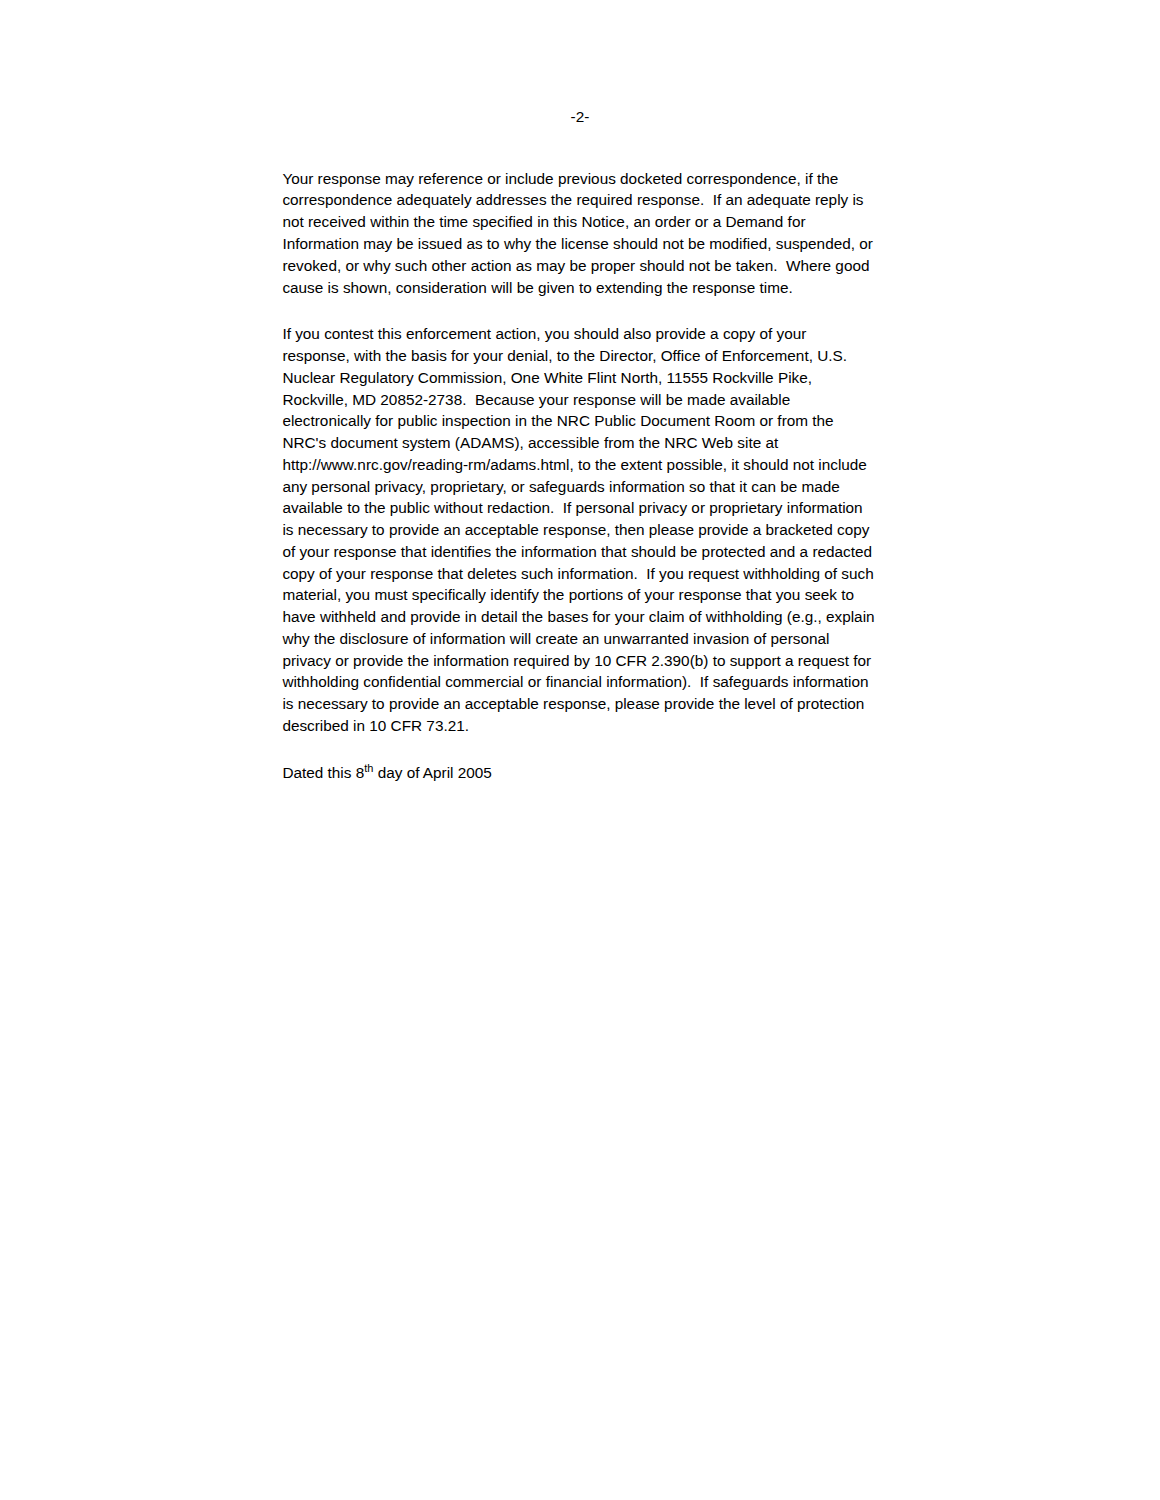-2-
Your response may reference or include previous docketed correspondence, if the correspondence adequately addresses the required response. If an adequate reply is not received within the time specified in this Notice, an order or a Demand for Information may be issued as to why the license should not be modified, suspended, or revoked, or why such other action as may be proper should not be taken. Where good cause is shown, consideration will be given to extending the response time.
If you contest this enforcement action, you should also provide a copy of your response, with the basis for your denial, to the Director, Office of Enforcement, U.S. Nuclear Regulatory Commission, One White Flint North, 11555 Rockville Pike, Rockville, MD 20852-2738. Because your response will be made available electronically for public inspection in the NRC Public Document Room or from the NRC's document system (ADAMS), accessible from the NRC Web site at http://www.nrc.gov/reading-rm/adams.html, to the extent possible, it should not include any personal privacy, proprietary, or safeguards information so that it can be made available to the public without redaction. If personal privacy or proprietary information is necessary to provide an acceptable response, then please provide a bracketed copy of your response that identifies the information that should be protected and a redacted copy of your response that deletes such information. If you request withholding of such material, you must specifically identify the portions of your response that you seek to have withheld and provide in detail the bases for your claim of withholding (e.g., explain why the disclosure of information will create an unwarranted invasion of personal privacy or provide the information required by 10 CFR 2.390(b) to support a request for withholding confidential commercial or financial information). If safeguards information is necessary to provide an acceptable response, please provide the level of protection described in 10 CFR 73.21.
Dated this 8th day of April 2005